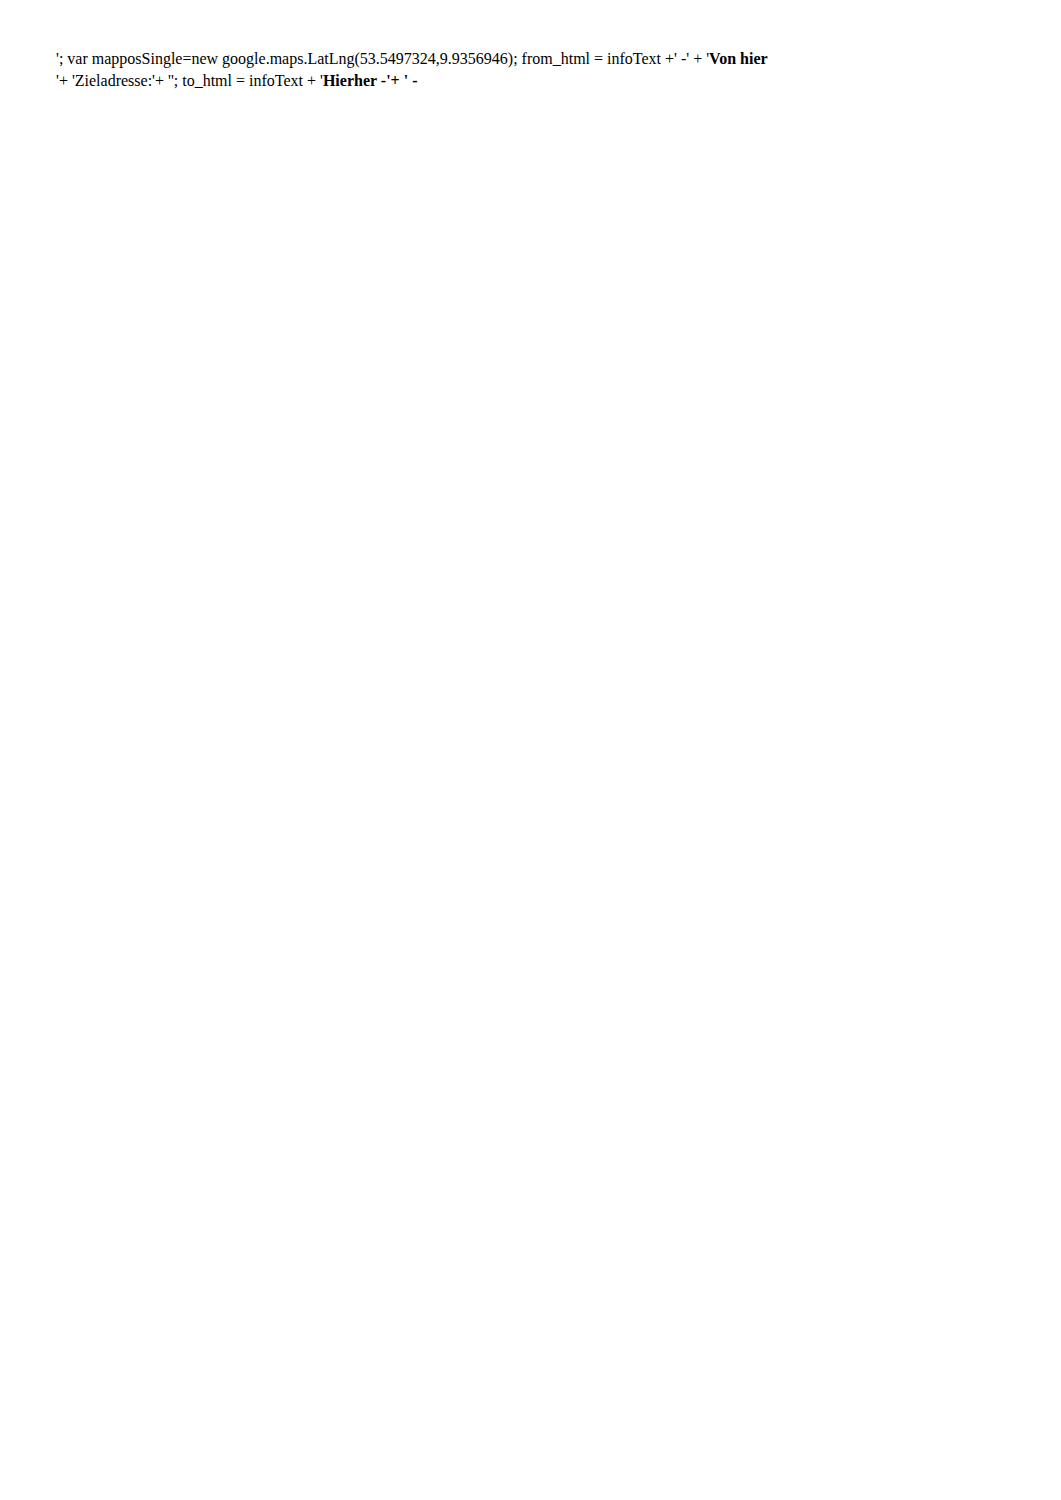'; var mapposSingle=new google.maps.LatLng(53.5497324,9.9356946); from_html = infoText +' -' + 'Von hier
'+ 'Zieladresse:'+ ''; to_html = infoText + 'Hierher -'+ ' -